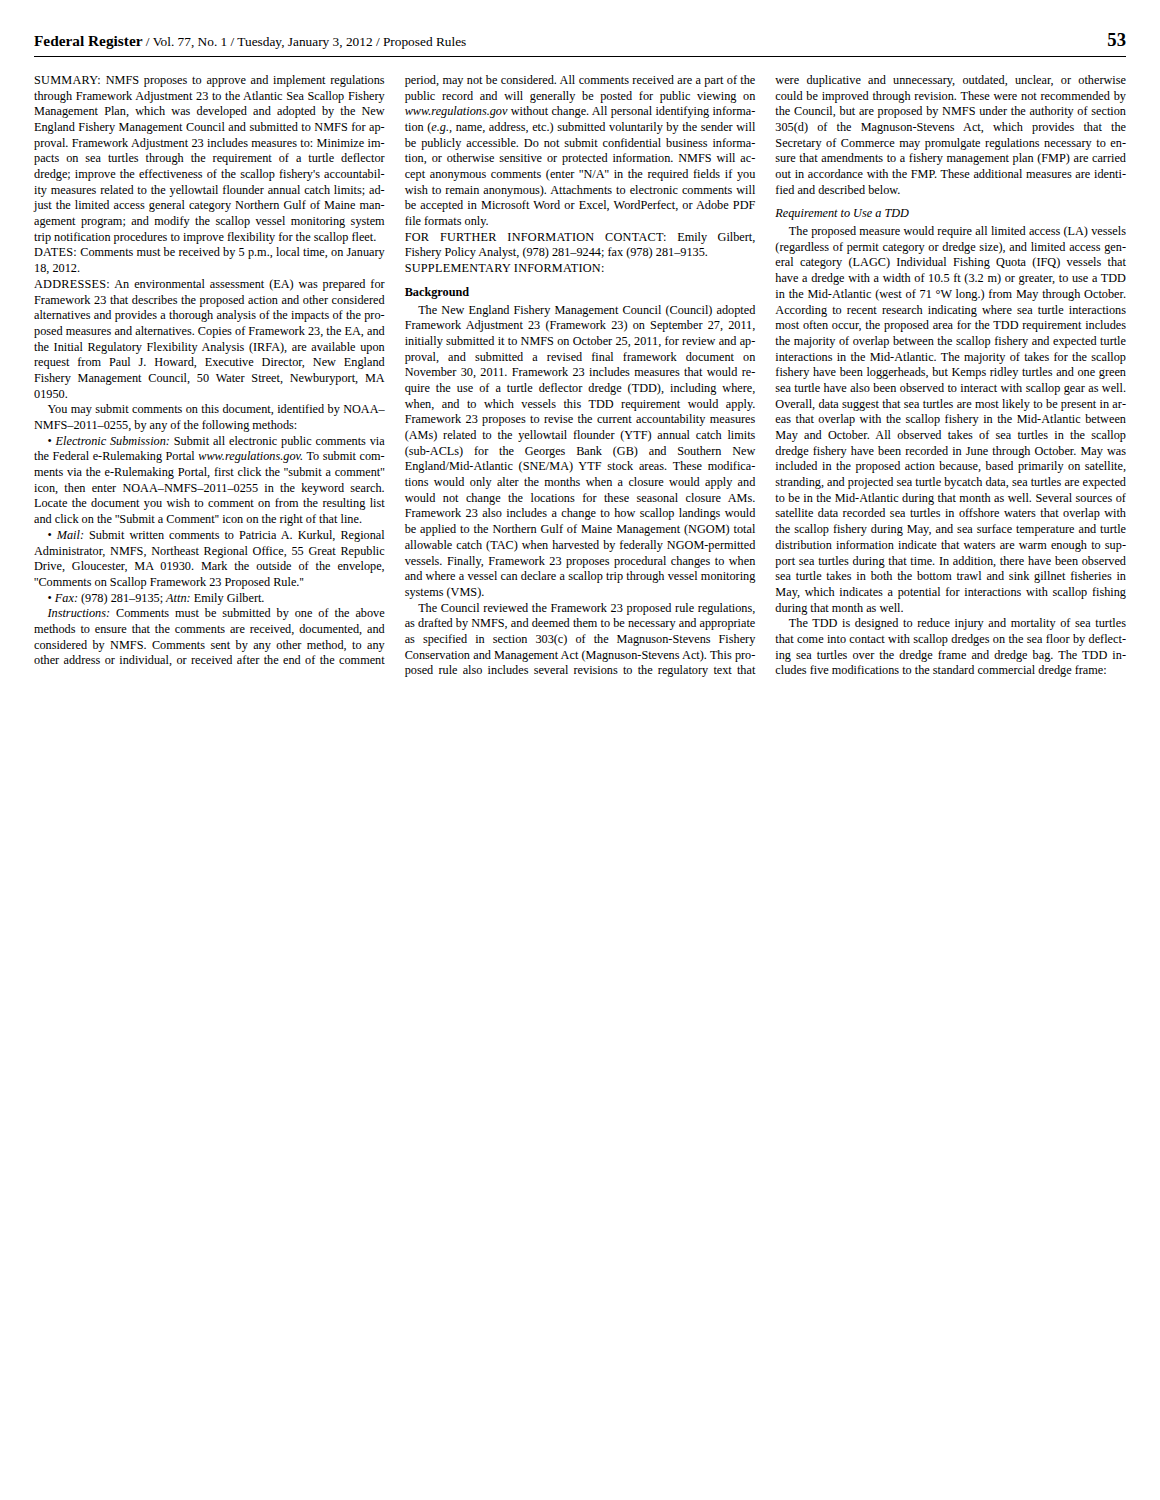Federal Register / Vol. 77, No. 1 / Tuesday, January 3, 2012 / Proposed Rules
53
SUMMARY: NMFS proposes to approve and implement regulations through Framework Adjustment 23 to the Atlantic Sea Scallop Fishery Management Plan, which was developed and adopted by the New England Fishery Management Council and submitted to NMFS for approval. Framework Adjustment 23 includes measures to: Minimize impacts on sea turtles through the requirement of a turtle deflector dredge; improve the effectiveness of the scallop fishery's accountability measures related to the yellowtail flounder annual catch limits; adjust the limited access general category Northern Gulf of Maine management program; and modify the scallop vessel monitoring system trip notification procedures to improve flexibility for the scallop fleet.
DATES: Comments must be received by 5 p.m., local time, on January 18, 2012.
ADDRESSES: An environmental assessment (EA) was prepared for Framework 23 that describes the proposed action and other considered alternatives and provides a thorough analysis of the impacts of the proposed measures and alternatives. Copies of Framework 23, the EA, and the Initial Regulatory Flexibility Analysis (IRFA), are available upon request from Paul J. Howard, Executive Director, New England Fishery Management Council, 50 Water Street, Newburyport, MA 01950.
You may submit comments on this document, identified by NOAA–NMFS–2011–0255, by any of the following methods:
• Electronic Submission: Submit all electronic public comments via the Federal e-Rulemaking Portal www.regulations.gov. To submit comments via the e-Rulemaking Portal, first click the ''submit a comment'' icon, then enter NOAA–NMFS–2011–0255 in the keyword search. Locate the document you wish to comment on from the resulting list and click on the ''Submit a Comment'' icon on the right of that line.
• Mail: Submit written comments to Patricia A. Kurkul, Regional Administrator, NMFS, Northeast Regional Office, 55 Great Republic Drive, Gloucester, MA 01930. Mark the outside of the envelope, ''Comments on Scallop Framework 23 Proposed Rule.''
• Fax: (978) 281–9135; Attn: Emily Gilbert.
Instructions: Comments must be submitted by one of the above methods to ensure that the comments are received, documented, and considered by NMFS. Comments sent by any other method, to any other address or individual, or received after the end of the comment period, may not be considered. All comments received are a part of the public record and will generally be posted for public viewing on www.regulations.gov without change. All personal identifying information (e.g., name, address, etc.) submitted voluntarily by the sender will be publicly accessible. Do not submit confidential business information, or otherwise sensitive or protected information. NMFS will accept anonymous comments (enter ''N/A'' in the required fields if you wish to remain anonymous). Attachments to electronic comments will be accepted in Microsoft Word or Excel, WordPerfect, or Adobe PDF file formats only.
FOR FURTHER INFORMATION CONTACT: Emily Gilbert, Fishery Policy Analyst, (978) 281–9244; fax (978) 281–9135.
SUPPLEMENTARY INFORMATION:
Background
The New England Fishery Management Council (Council) adopted Framework Adjustment 23 (Framework 23) on September 27, 2011, initially submitted it to NMFS on October 25, 2011, for review and approval, and submitted a revised final framework document on November 30, 2011. Framework 23 includes measures that would require the use of a turtle deflector dredge (TDD), including where, when, and to which vessels this TDD requirement would apply. Framework 23 proposes to revise the current accountability measures (AMs) related to the yellowtail flounder (YTF) annual catch limits (sub-ACLs) for the Georges Bank (GB) and Southern New England/Mid-Atlantic (SNE/MA) YTF stock areas. These modifications would only alter the months when a closure would apply and would not change the locations for these seasonal closure AMs. Framework 23 also includes a change to how scallop landings would be applied to the Northern Gulf of Maine Management (NGOM) total allowable catch (TAC) when harvested by federally NGOM-permitted vessels. Finally, Framework 23 proposes procedural changes to when and where a vessel can declare a scallop trip through vessel monitoring systems (VMS).
The Council reviewed the Framework 23 proposed rule regulations, as drafted by NMFS, and deemed them to be necessary and appropriate as specified in section 303(c) of the Magnuson-Stevens Fishery Conservation and Management Act (Magnuson-Stevens Act). This proposed rule also includes several revisions to the regulatory text that were duplicative and unnecessary, outdated, unclear, or otherwise could be improved through revision. These were not recommended by the Council, but are proposed by NMFS under the authority of section 305(d) of the Magnuson-Stevens Act, which provides that the Secretary of Commerce may promulgate regulations necessary to ensure that amendments to a fishery management plan (FMP) are carried out in accordance with the FMP. These additional measures are identified and described below.
Requirement to Use a TDD
The proposed measure would require all limited access (LA) vessels (regardless of permit category or dredge size), and limited access general category (LAGC) Individual Fishing Quota (IFQ) vessels that have a dredge with a width of 10.5 ft (3.2 m) or greater, to use a TDD in the Mid-Atlantic (west of 71 °W long.) from May through October. According to recent research indicating where sea turtle interactions most often occur, the proposed area for the TDD requirement includes the majority of overlap between the scallop fishery and expected turtle interactions in the Mid-Atlantic. The majority of takes for the scallop fishery have been loggerheads, but Kemps ridley turtles and one green sea turtle have also been observed to interact with scallop gear as well. Overall, data suggest that sea turtles are most likely to be present in areas that overlap with the scallop fishery in the Mid-Atlantic between May and October. All observed takes of sea turtles in the scallop dredge fishery have been recorded in June through October. May was included in the proposed action because, based primarily on satellite, stranding, and projected sea turtle bycatch data, sea turtles are expected to be in the Mid-Atlantic during that month as well. Several sources of satellite data recorded sea turtles in offshore waters that overlap with the scallop fishery during May, and sea surface temperature and turtle distribution information indicate that waters are warm enough to support sea turtles during that time. In addition, there have been observed sea turtle takes in both the bottom trawl and sink gillnet fisheries in May, which indicates a potential for interactions with scallop fishing during that month as well.
The TDD is designed to reduce injury and mortality of sea turtles that come into contact with scallop dredges on the sea floor by deflecting sea turtles over the dredge frame and dredge bag. The TDD includes five modifications to the standard commercial dredge frame: